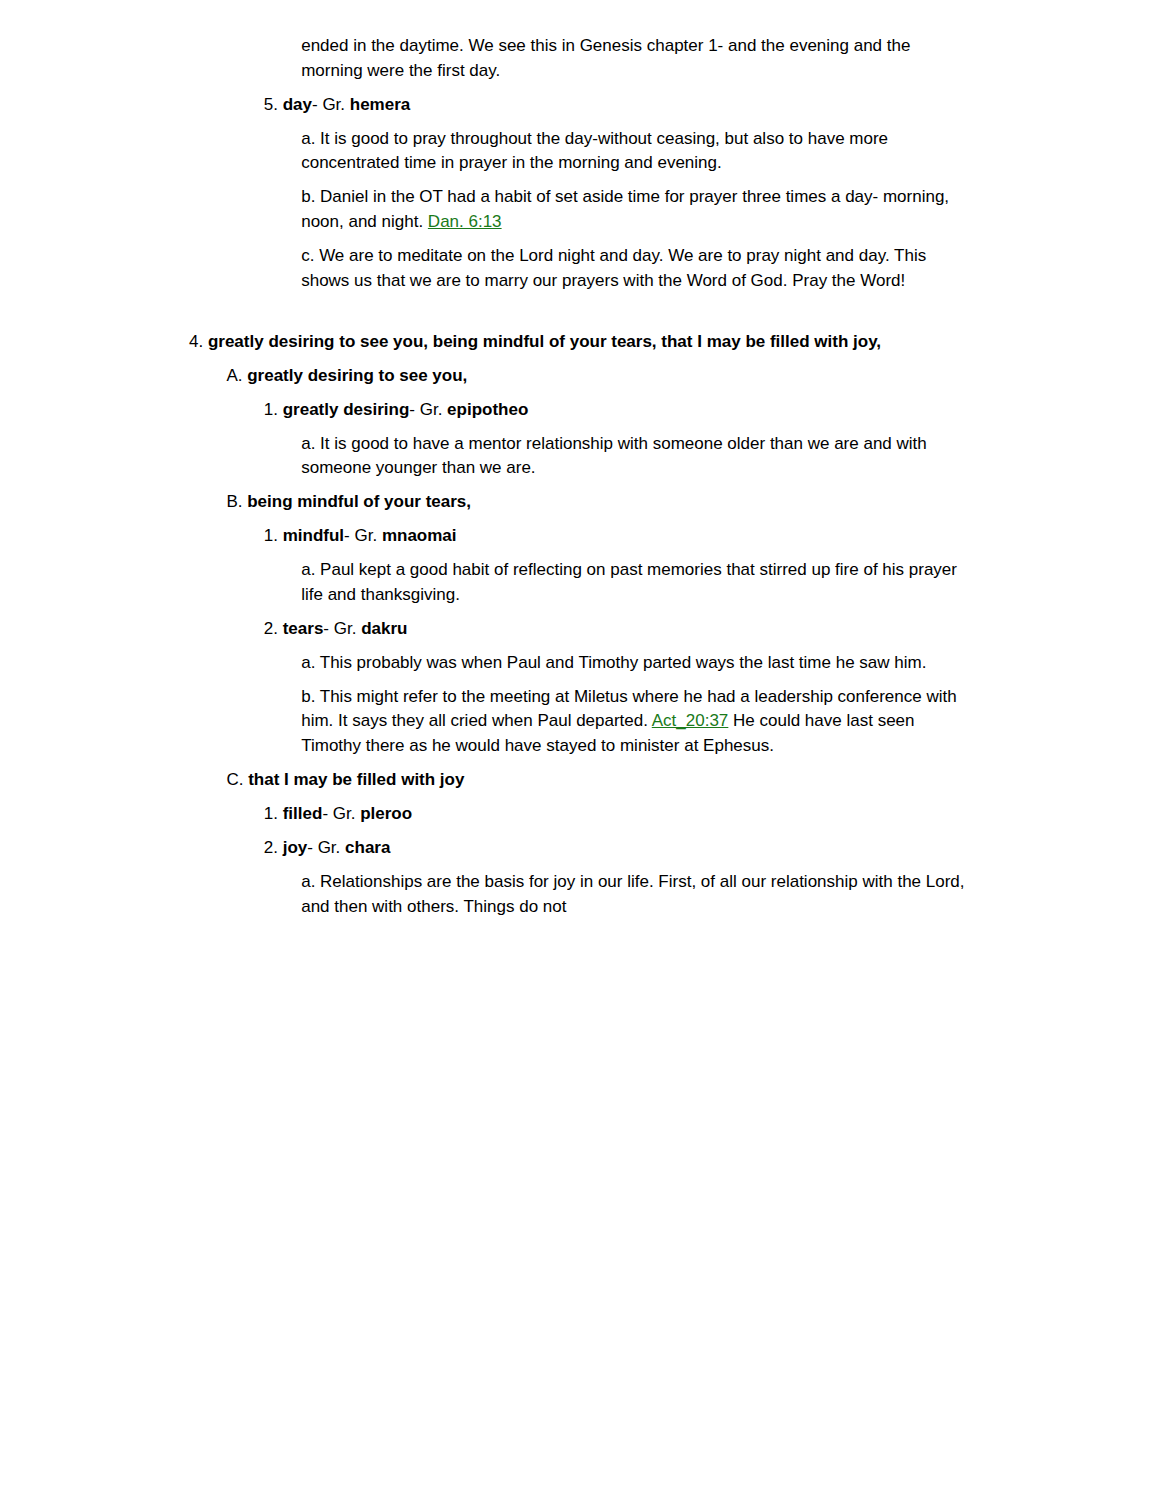ended in the daytime. We see this in Genesis chapter 1- and the evening and the morning were the first day.
5. day- Gr. hemera
a. It is good to pray throughout the day-without ceasing, but also to have more concentrated time in prayer in the morning and evening.
b. Daniel in the OT had a habit of set aside time for prayer three times a day- morning, noon, and night. Dan. 6:13
c. We are to meditate on the Lord night and day. We are to pray night and day. This shows us that we are to marry our prayers with the Word of God. Pray the Word!
4. greatly desiring to see you, being mindful of your tears, that I may be filled with joy,
A. greatly desiring to see you,
1. greatly desiring- Gr. epipotheo
a. It is good to have a mentor relationship with someone older than we are and with someone younger than we are.
B. being mindful of your tears,
1. mindful- Gr. mnaomai
a. Paul kept a good habit of reflecting on past memories that stirred up fire of his prayer life and thanksgiving.
2. tears- Gr. dakru
a. This probably was when Paul and Timothy parted ways the last time he saw him.
b. This might refer to the meeting at Miletus where he had a leadership conference with him. It says they all cried when Paul departed. Act_20:37 He could have last seen Timothy there as he would have stayed to minister at Ephesus.
C. that I may be filled with joy
1. filled- Gr. pleroo
2. joy- Gr. chara
a. Relationships are the basis for joy in our life. First, of all our relationship with the Lord, and then with others. Things do not